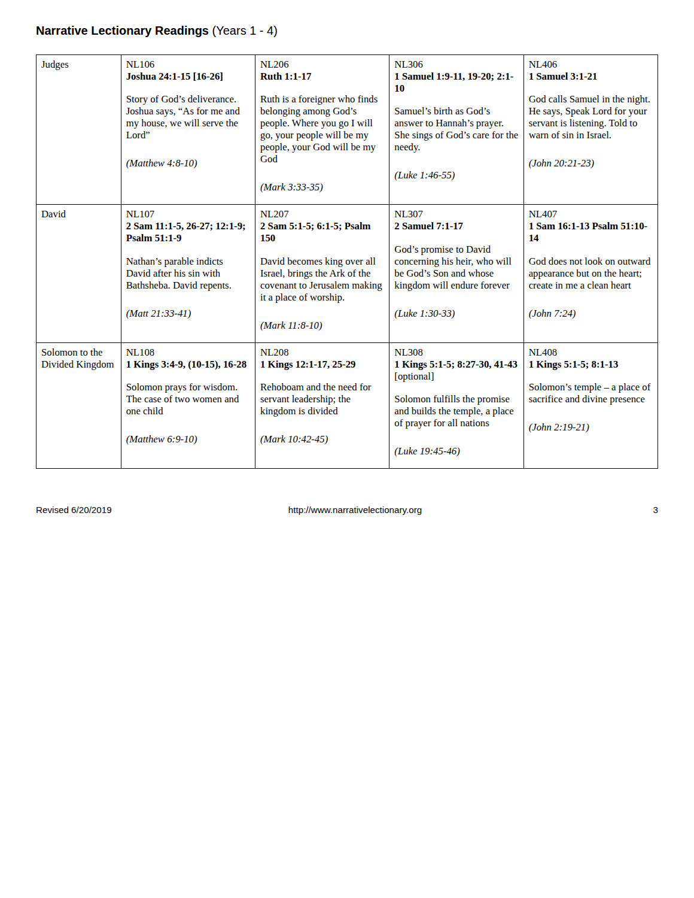Narrative Lectionary Readings (Years 1 - 4)
| Judges | NL106 Joshua 24:1-15 [16-26] Story of God’s deliverance. Joshua says, “As for me and my house, we will serve the Lord” (Matthew 4:8-10) | NL206 Ruth 1:1-17 Ruth is a foreigner who finds belonging among God’s people. Where you go I will go, your people will be my people, your God will be my God (Mark 3:33-35) | NL306 1 Samuel 1:9-11, 19-20; 2:1-10 Samuel’s birth as God’s answer to Hannah’s prayer. She sings of God’s care for the needy. (Luke 1:46-55) | NL406 1 Samuel 3:1-21 God calls Samuel in the night. He says, Speak Lord for your servant is listening. Told to warn of sin in Israel. (John 20:21-23) |
| David | NL107 2 Sam 11:1-5, 26-27; 12:1-9; Psalm 51:1-9 Nathan’s parable indicts David after his sin with Bathsheba. David repents. (Matt 21:33-41) | NL207 2 Sam 5:1-5; 6:1-5; Psalm 150 David becomes king over all Israel, brings the Ark of the covenant to Jerusalem making it a place of worship. (Mark 11:8-10) | NL307 2 Samuel 7:1-17 God’s promise to David concerning his heir, who will be God’s Son and whose kingdom will endure forever (Luke 1:30-33) | NL407 1 Sam 16:1-13 Psalm 51:10-14 God does not look on outward appearance but on the heart; create in me a clean heart (John 7:24) |
| Solomon to the Divided Kingdom | NL108 1 Kings 3:4-9, (10-15), 16-28 Solomon prays for wisdom. The case of two women and one child (Matthew 6:9-10) | NL208 1 Kings 12:1-17, 25-29 Rehoboam and the need for servant leadership; the kingdom is divided (Mark 10:42-45) | NL308 1 Kings 5:1-5; 8:27-30, 41-43 [optional] Solomon fulfills the promise and builds the temple, a place of prayer for all nations (Luke 19:45-46) | NL408 1 Kings 5:1-5; 8:1-13 Solomon’s temple – a place of sacrifice and divine presence (John 2:19-21) |
Revised 6/20/2019 http://www.narrativelectionary.org 3